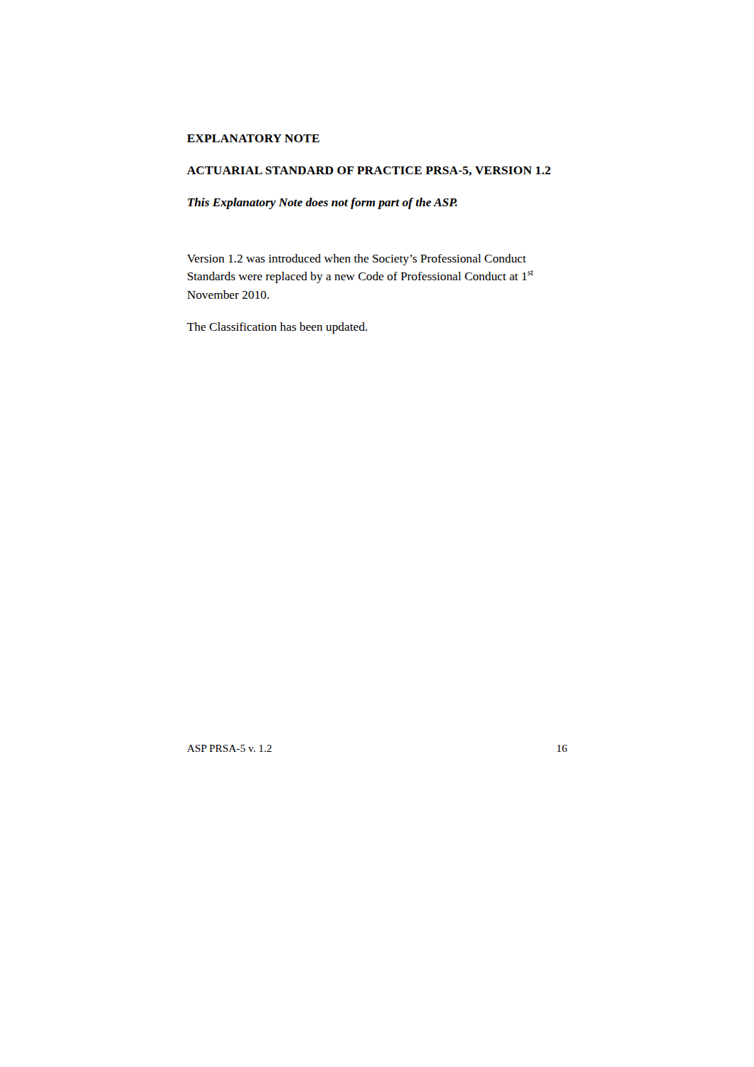EXPLANATORY NOTE
ACTUARIAL STANDARD OF PRACTICE PRSA-5, VERSION 1.2
This Explanatory Note does not form part of the ASP.
Version 1.2 was introduced when the Society’s Professional Conduct Standards were replaced by a new Code of Professional Conduct at 1st November 2010.
The Classification has been updated.
ASP PRSA-5 v. 1.2 16